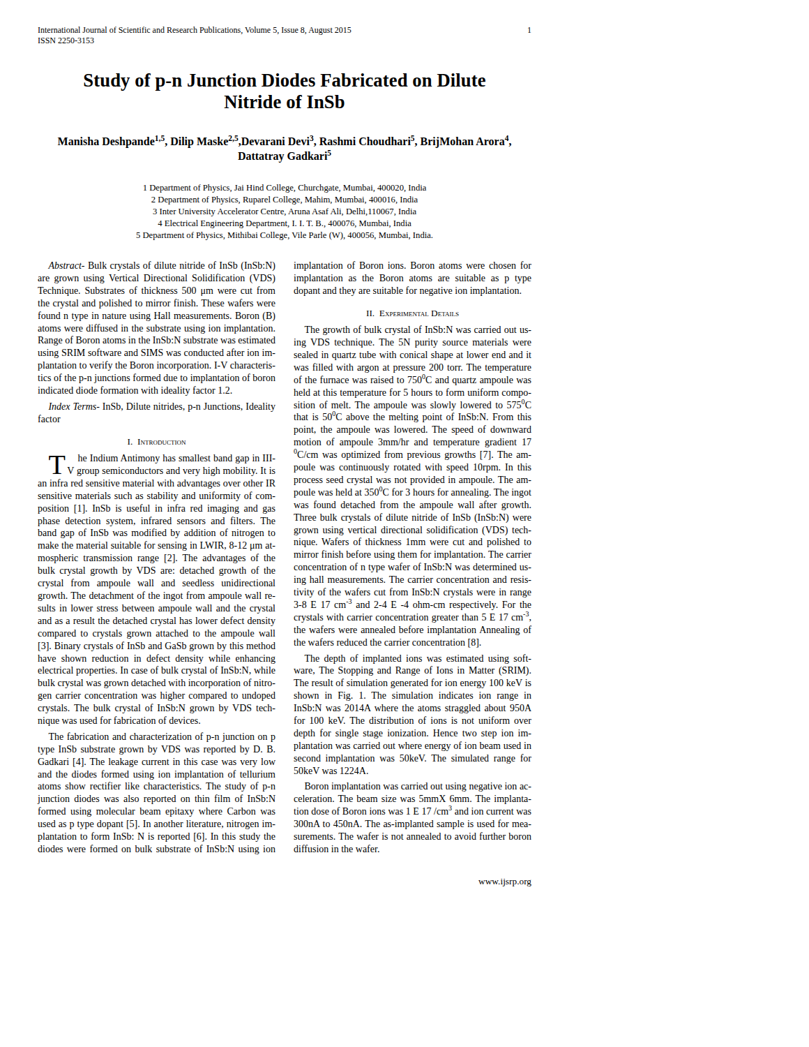International Journal of Scientific and Research Publications, Volume 5, Issue 8, August 2015 ISSN 2250-3153 1
Study of p-n Junction Diodes Fabricated on Dilute
Nitride of InSb
Manisha Deshpande1,5, Dilip Maske2,5,Devarani Devi3, Rashmi Choudhari5, BrijMohan Arora4, Dattatray Gadkari5
1 Department of Physics, Jai Hind College, Churchgate, Mumbai, 400020, India
2 Department of Physics, Ruparel College, Mahim, Mumbai, 400016, India
3 Inter University Accelerator Centre, Aruna Asaf Ali, Delhi,110067, India
4 Electrical Engineering Department, I. I. T. B., 400076, Mumbai, India
5 Department of Physics, Mithibai College, Vile Parle (W), 400056, Mumbai, India.
Abstract- Bulk crystals of dilute nitride of InSb (InSb:N) are grown using Vertical Directional Solidification (VDS) Technique. Substrates of thickness 500 μm were cut from the crystal and polished to mirror finish. These wafers were found n type in nature using Hall measurements. Boron (B) atoms were diffused in the substrate using ion implantation. Range of Boron atoms in the InSb:N substrate was estimated using SRIM software and SIMS was conducted after ion implantation to verify the Boron incorporation. I-V characteristics of the p-n junctions formed due to implantation of boron indicated diode formation with ideality factor 1.2.
Index Terms- InSb, Dilute nitrides, p-n Junctions, Ideality factor
I. Introduction
The Indium Antimony has smallest band gap in III-V group semiconductors and very high mobility. It is an infra red sensitive material with advantages over other IR sensitive materials such as stability and uniformity of composition [1]. InSb is useful in infra red imaging and gas phase detection system, infrared sensors and filters. The band gap of InSb was modified by addition of nitrogen to make the material suitable for sensing in LWIR, 8-12 μm atmospheric transmission range [2]. The advantages of the bulk crystal growth by VDS are: detached growth of the crystal from ampoule wall and seedless unidirectional growth. The detachment of the ingot from ampoule wall results in lower stress between ampoule wall and the crystal and as a result the detached crystal has lower defect density compared to crystals grown attached to the ampoule wall [3]. Binary crystals of InSb and GaSb grown by this method have shown reduction in defect density while enhancing electrical properties. In case of bulk crystal of InSb:N, while bulk crystal was grown detached with incorporation of nitrogen carrier concentration was higher compared to undoped crystals. The bulk crystal of InSb:N grown by VDS technique was used for fabrication of devices.
The fabrication and characterization of p-n junction on p type InSb substrate grown by VDS was reported by D. B. Gadkari [4]. The leakage current in this case was very low and the diodes formed using ion implantation of tellurium atoms show rectifier like characteristics. The study of p-n junction diodes was also reported on thin film of InSb:N formed using molecular beam epitaxy where Carbon was used as p type dopant [5]. In another literature, nitrogen implantation to form InSb: N is reported [6]. In this study the diodes were formed on bulk substrate of InSb:N using ion implantation of Boron ions. Boron atoms were chosen for implantation as the Boron atoms are suitable as p type dopant and they are suitable for negative ion implantation.
II. Experimental Details
The growth of bulk crystal of InSb:N was carried out using VDS technique. The 5N purity source materials were sealed in quartz tube with conical shape at lower end and it was filled with argon at pressure 200 torr. The temperature of the furnace was raised to 7500C and quartz ampoule was held at this temperature for 5 hours to form uniform composition of melt. The ampoule was slowly lowered to 5750C that is 500C above the melting point of InSb:N. From this point, the ampoule was lowered. The speed of downward motion of ampoule 3mm/hr and temperature gradient 17 0C/cm was optimized from previous growths [7]. The ampoule was continuously rotated with speed 10rpm. In this process seed crystal was not provided in ampoule. The ampoule was held at 3500C for 3 hours for annealing. The ingot was found detached from the ampoule wall after growth. Three bulk crystals of dilute nitride of InSb (InSb:N) were grown using vertical directional solidification (VDS) technique. Wafers of thickness 1mm were cut and polished to mirror finish before using them for implantation. The carrier concentration of n type wafer of InSb:N was determined using hall measurements. The carrier concentration and resistivity of the wafers cut from InSb:N crystals were in range 3-8 E 17 cm-3 and 2-4 E -4 ohm-cm respectively. For the crystals with carrier concentration greater than 5 E 17 cm-3, the wafers were annealed before implantation Annealing of the wafers reduced the carrier concentration [8].
The depth of implanted ions was estimated using software, The Stopping and Range of Ions in Matter (SRIM). The result of simulation generated for ion energy 100 keV is shown in Fig. 1. The simulation indicates ion range in InSb:N was 2014A where the atoms straggled about 950A for 100 keV. The distribution of ions is not uniform over depth for single stage ionization. Hence two step ion implantation was carried out where energy of ion beam used in second implantation was 50keV. The simulated range for 50keV was 1224A.
Boron implantation was carried out using negative ion acceleration. The beam size was 5mmX 6mm. The implantation dose of Boron ions was 1 E 17 /cm3 and ion current was 300nA to 450nA. The as-implanted sample is used for measurements. The wafer is not annealed to avoid further boron diffusion in the wafer.
www.ijsrp.org